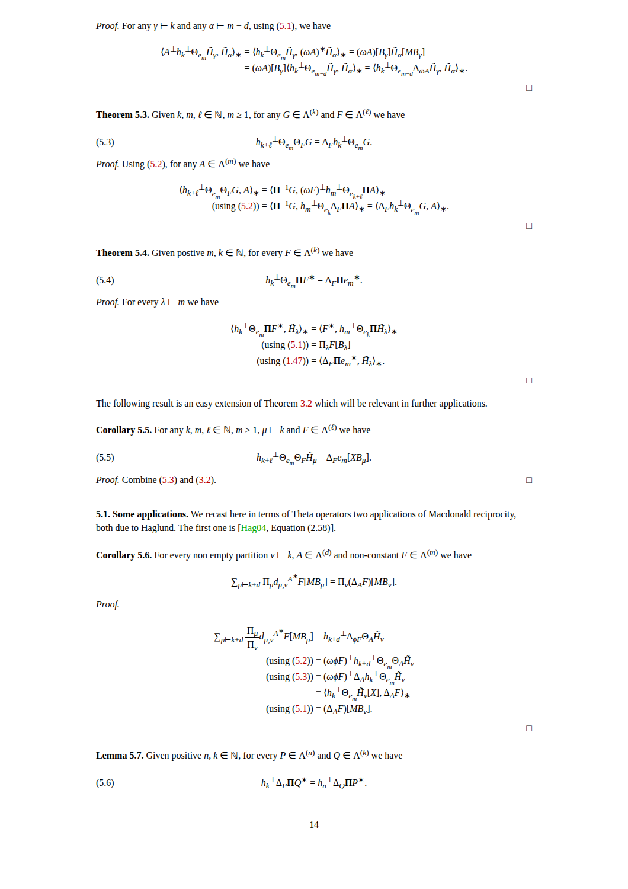Proof. For any γ ⊢ k and any α ⊢ m − d, using (5.1), we have
⟨A⊥hk⊥ΘemH̃γ, H̃α⟩∗ =
⟨hk⊥ΘemH̃γ, (ωA)∗H̃α⟩∗ = (ωA)[Bγ]H̃α[MBγ]
=
(ωA)[Bγ]⟨hk⊥Θem−dH̃γ, H̃α⟩∗ = ⟨hk⊥Θem−dΔωAH̃γ, H̃α⟩∗.
□
Theorem 5.3. Given k, m, ℓ ∈ ℕ, m ≥ 1, for any G ∈ Λ(k) and F ∈ Λ(ℓ) we have
(5.3)
hk+ℓ⊥ΘemΘFG = ΔFhk⊥ΘemG.
Proof. Using (5.2), for any A ∈ Λ(m) we have
⟨hk+ℓ⊥ΘemΘFG, A⟩∗ =
⟨Π−1G, (ωF)⊥hm⊥Θek+ℓΠA⟩∗
(using (5.2)) =
⟨Π−1G, hm⊥ΘekΔFΠA⟩∗ = ⟨ΔFhk⊥ΘemG, A⟩∗.
□
Theorem 5.4. Given postive m, k ∈ ℕ, for every F ∈ Λ(k) we have
(5.4)
hk⊥ΘemΠF∗ = ΔFΠem∗.
Proof. For every λ ⊢ m we have
⟨hk⊥ΘemΠF∗, H̃λ⟩∗ =
⟨F∗, hm⊥ΘekΠH̃λ⟩∗
(using (5.1)) =
ΠλF[Bλ]
(using (1.47)) =
⟨ΔFΠem∗, H̃λ⟩∗.
□
The following result is an easy extension of Theorem 3.2 which will be relevant in further applications.
Corollary 5.5. For any k, m, ℓ ∈ ℕ, m ≥ 1, μ ⊢ k and F ∈ Λ(ℓ) we have
(5.5)
hk+ℓ⊥ΘemΘFH̃μ = ΔFem[XBμ].
Proof. Combine (5.3) and (3.2). □
5.1. Some applications. We recast here in terms of Theta operators two applications of Macdonald reciprocity, both due to Haglund. The first one is [Hag04, Equation (2.58)].
Corollary 5.6. For every non empty partition ν ⊢ k, A ∈ Λ(d) and non-constant F ∈ Λ(m) we have
∑μ⊢k+d Πμdμ,νA∗F[MBμ] = Πν(ΔAF)[MBν].
Proof.
∑μ⊢k+d Πμ Πν dμ,νA∗F[MBμ] =
hk+d⊥ΔϕFΘAH̃ν
(using (5.2)) =
(ωϕF)⊥hk+d⊥ΘemΘAH̃ν
(using (5.3)) =
(ωϕF)⊥ΔAhk⊥ΘemH̃ν
=
⟨hk⊥ΘemH̃ν[X], ΔAF⟩∗
(using (5.1)) =
(ΔAF)[MBν].
□
Lemma 5.7. Given positive n, k ∈ ℕ, for every P ∈ Λ(n) and Q ∈ Λ(k) we have
(5.6)
hk⊥ΔPΠQ∗ = hn⊥ΔQΠP∗.
14